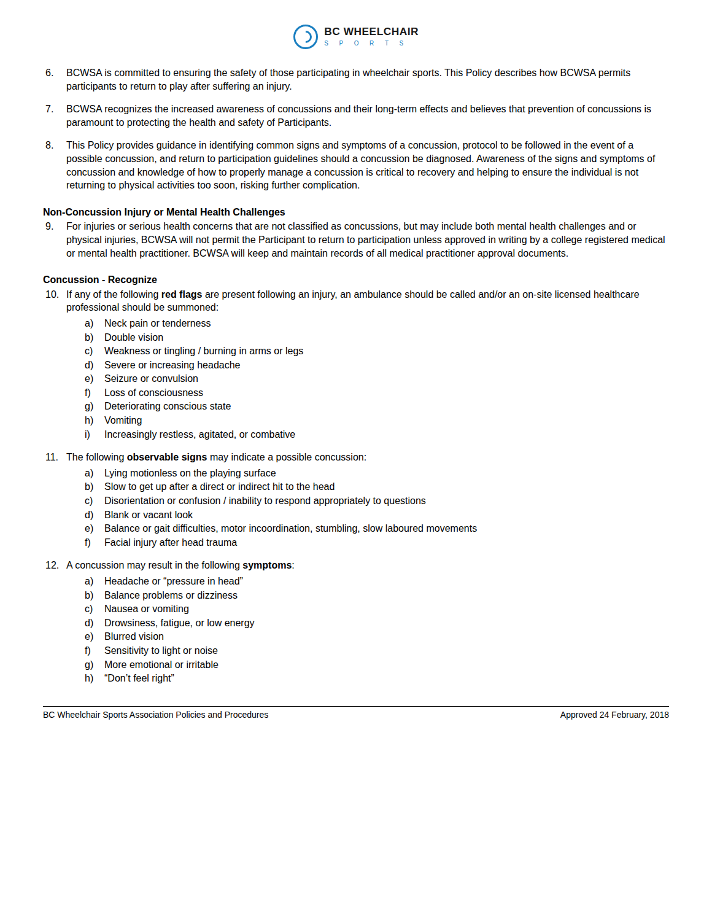BC WHEELCHAIR
S P O R T S
BCWSA is committed to ensuring the safety of those participating in wheelchair sports. This Policy describes how BCWSA permits participants to return to play after suffering an injury.
BCWSA recognizes the increased awareness of concussions and their long-term effects and believes that prevention of concussions is paramount to protecting the health and safety of Participants.
This Policy provides guidance in identifying common signs and symptoms of a concussion, protocol to be followed in the event of a possible concussion, and return to participation guidelines should a concussion be diagnosed. Awareness of the signs and symptoms of concussion and knowledge of how to properly manage a concussion is critical to recovery and helping to ensure the individual is not returning to physical activities too soon, risking further complication.
Non-Concussion Injury or Mental Health Challenges
For injuries or serious health concerns that are not classified as concussions, but may include both mental health challenges and or physical injuries, BCWSA will not permit the Participant to return to participation unless approved in writing by a college registered medical or mental health practitioner. BCWSA will keep and maintain records of all medical practitioner approval documents.
Concussion - Recognize
If any of the following red flags are present following an injury, an ambulance should be called and/or an on-site licensed healthcare professional should be summoned:
Neck pain or tenderness
Double vision
Weakness or tingling / burning in arms or legs
Severe or increasing headache
Seizure or convulsion
Loss of consciousness
Deteriorating conscious state
Vomiting
Increasingly restless, agitated, or combative
The following observable signs may indicate a possible concussion:
Lying motionless on the playing surface
Slow to get up after a direct or indirect hit to the head
Disorientation or confusion / inability to respond appropriately to questions
Blank or vacant look
Balance or gait difficulties, motor incoordination, stumbling, slow laboured movements
Facial injury after head trauma
A concussion may result in the following symptoms:
Headache or “pressure in head”
Balance problems or dizziness
Nausea or vomiting
Drowsiness, fatigue, or low energy
Blurred vision
Sensitivity to light or noise
More emotional or irritable
“Don’t feel right”
BC Wheelchair Sports Association Policies and Procedures Approved 24 February, 2018